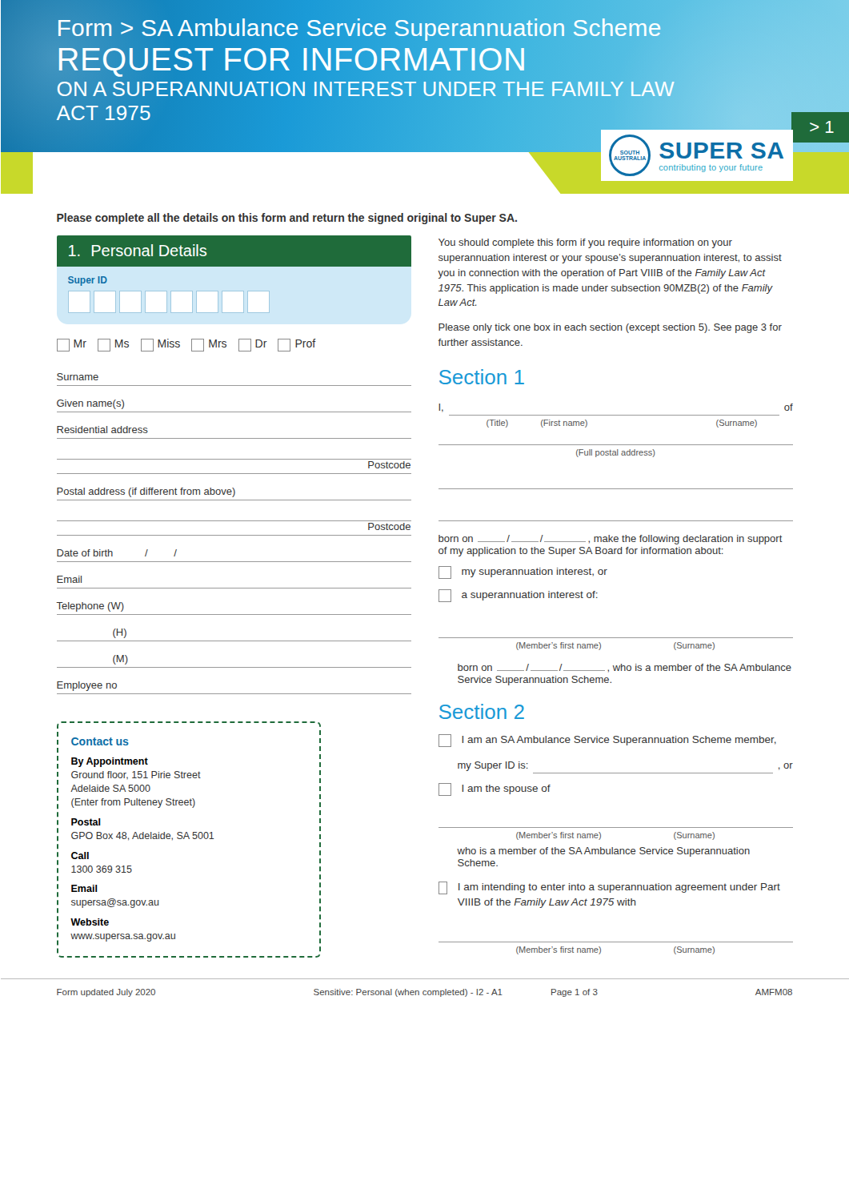Form > SA Ambulance Service Superannuation Scheme
REQUEST FOR INFORMATION
ON A SUPERANNUATION INTEREST UNDER THE FAMILY LAW
ACT 1975
> 1
SOUTH
AUSTRALIA
SUPER SA
contributing to your future
Please complete all the details on this form and return the signed original to Super SA.
1. Personal Details
Super ID
Mr Ms Miss Mrs Dr Prof
Surname
Given name(s)
Residential address
Postcode
Postal address (if different from above)
Postcode
Date of birth / /
Email
Telephone (W)
(H)
(M)
Employee no
Contact us
By Appointment
Ground floor, 151 Pirie Street
Adelaide SA 5000
(Enter from Pulteney Street)
Postal
GPO Box 48, Adelaide, SA 5001
Call
1300 369 315
Email
supersa@sa.gov.au
Website
www.supersa.sa.gov.au
You should complete this form if you require information on your superannuation interest or your spouse’s superannuation interest, to assist you in connection with the operation of Part VIIIB of the Family Law Act 1975. This application is made under subsection 90MZB(2) of the Family Law Act.
Please only tick one box in each section (except section 5). See page 3 for further assistance.
Section 1
I,
of
(Title)(First name)(Surname)
(Full postal address)
born on / / , make the following declaration in support of my application to the Super SA Board for information about:
my superannuation interest, or
a superannuation interest of:
(Member’s first name)(Surname)
born on / / , who is a member of the SA Ambulance Service Superannuation Scheme.
Section 2
I am an SA Ambulance Service Superannuation Scheme member,
my Super ID is:
, or
I am the spouse of
(Member’s first name)(Surname)
who is a member of the SA Ambulance Service Superannuation Scheme.
I am intending to enter into a superannuation agreement under Part VIIIB of the Family Law Act 1975 with
(Member’s first name)(Surname)
Form updated July 2020
Sensitive: Personal (when completed) - I2 - A1 Page 1 of 3
AMFM08